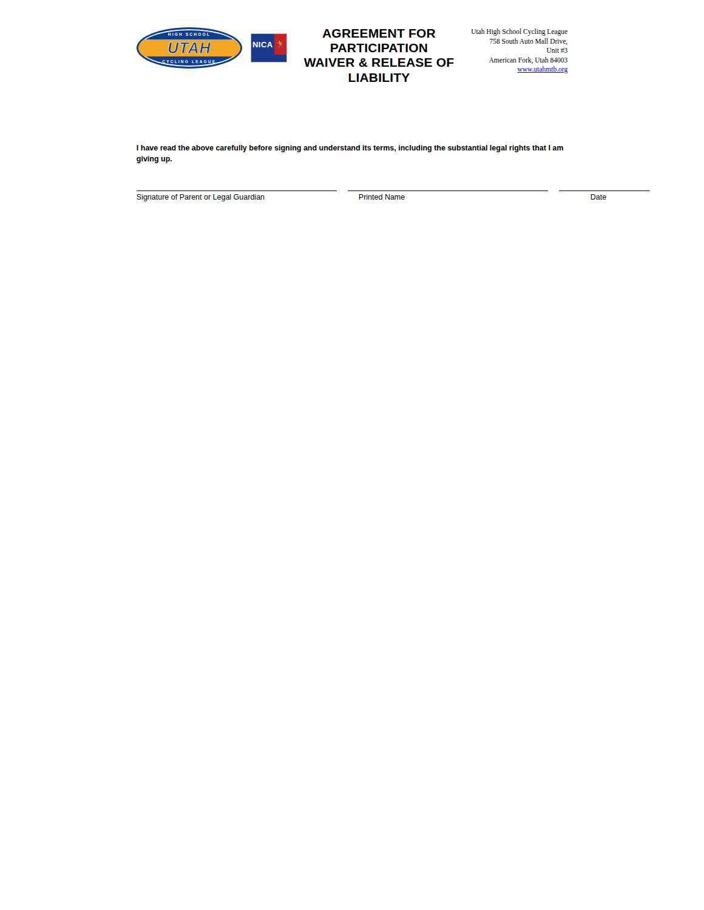High School
UTAH
Cycling League
™
NICA
🏃
AGREEMENT FOR PARTICIPATION WAIVER & RELEASE OF LIABILITY
Utah High School Cycling League
758 South Auto Mall Drive,
Unit #3
American Fork, Utah 84003
www.utahmtb.org
I have read the above carefully before signing and understand its terms, including the substantial legal rights that I am giving up.
Signature of Parent or Legal Guardian
Printed Name
Date